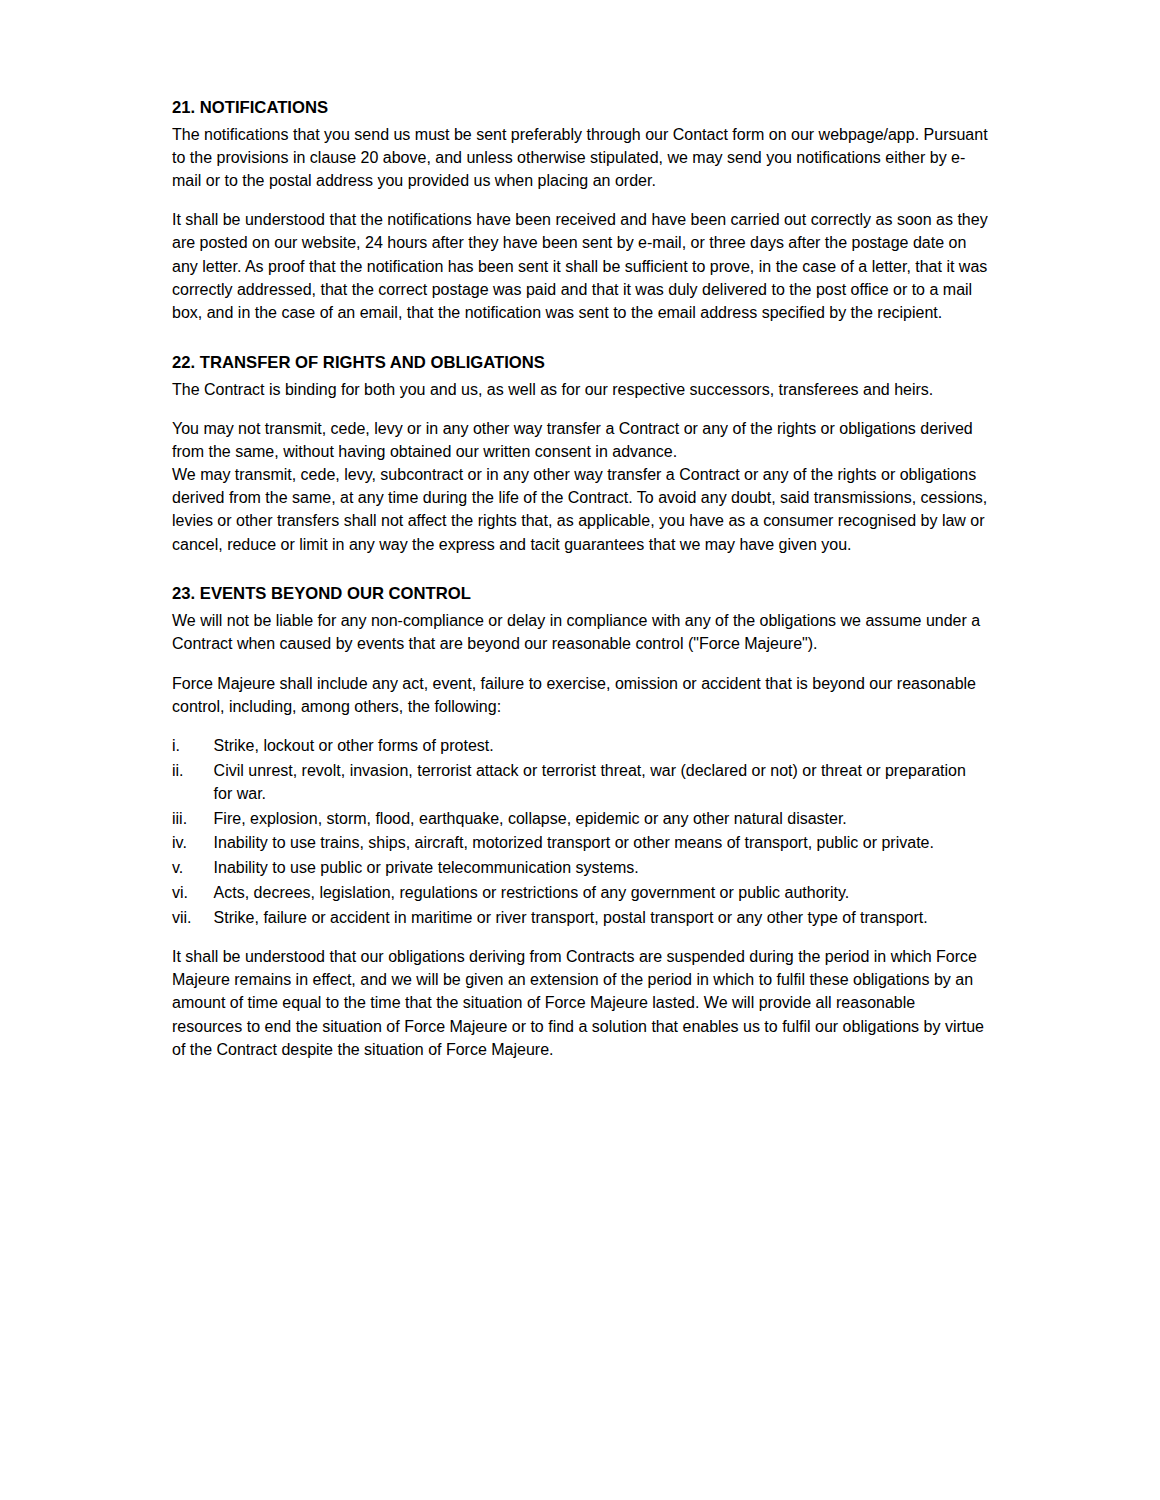21. Notifications
The notifications that you send us must be sent preferably through our Contact form on our webpage/app. Pursuant to the provisions in clause 20 above, and unless otherwise stipulated, we may send you notifications either by e-mail or to the postal address you provided us when placing an order.
It shall be understood that the notifications have been received and have been carried out correctly as soon as they are posted on our website, 24 hours after they have been sent by e-mail, or three days after the postage date on any letter. As proof that the notification has been sent it shall be sufficient to prove, in the case of a letter, that it was correctly addressed, that the correct postage was paid and that it was duly delivered to the post office or to a mail box, and in the case of an email, that the notification was sent to the email address specified by the recipient.
22. Transfer of Rights and Obligations
The Contract is binding for both you and us, as well as for our respective successors, transferees and heirs.
You may not transmit, cede, levy or in any other way transfer a Contract or any of the rights or obligations derived from the same, without having obtained our written consent in advance.
We may transmit, cede, levy, subcontract or in any other way transfer a Contract or any of the rights or obligations derived from the same, at any time during the life of the Contract. To avoid any doubt, said transmissions, cessions, levies or other transfers shall not affect the rights that, as applicable, you have as a consumer recognised by law or cancel, reduce or limit in any way the express and tacit guarantees that we may have given you.
23. Events Beyond Our Control
We will not be liable for any non-compliance or delay in compliance with any of the obligations we assume under a Contract when caused by events that are beyond our reasonable control ("Force Majeure").
Force Majeure shall include any act, event, failure to exercise, omission or accident that is beyond our reasonable control, including, among others, the following:
Strike, lockout or other forms of protest.
Civil unrest, revolt, invasion, terrorist attack or terrorist threat, war (declared or not) or threat or preparation for war.
Fire, explosion, storm, flood, earthquake, collapse, epidemic or any other natural disaster.
Inability to use trains, ships, aircraft, motorized transport or other means of transport, public or private.
Inability to use public or private telecommunication systems.
Acts, decrees, legislation, regulations or restrictions of any government or public authority.
Strike, failure or accident in maritime or river transport, postal transport or any other type of transport.
It shall be understood that our obligations deriving from Contracts are suspended during the period in which Force Majeure remains in effect, and we will be given an extension of the period in which to fulfil these obligations by an amount of time equal to the time that the situation of Force Majeure lasted. We will provide all reasonable resources to end the situation of Force Majeure or to find a solution that enables us to fulfil our obligations by virtue of the Contract despite the situation of Force Majeure.